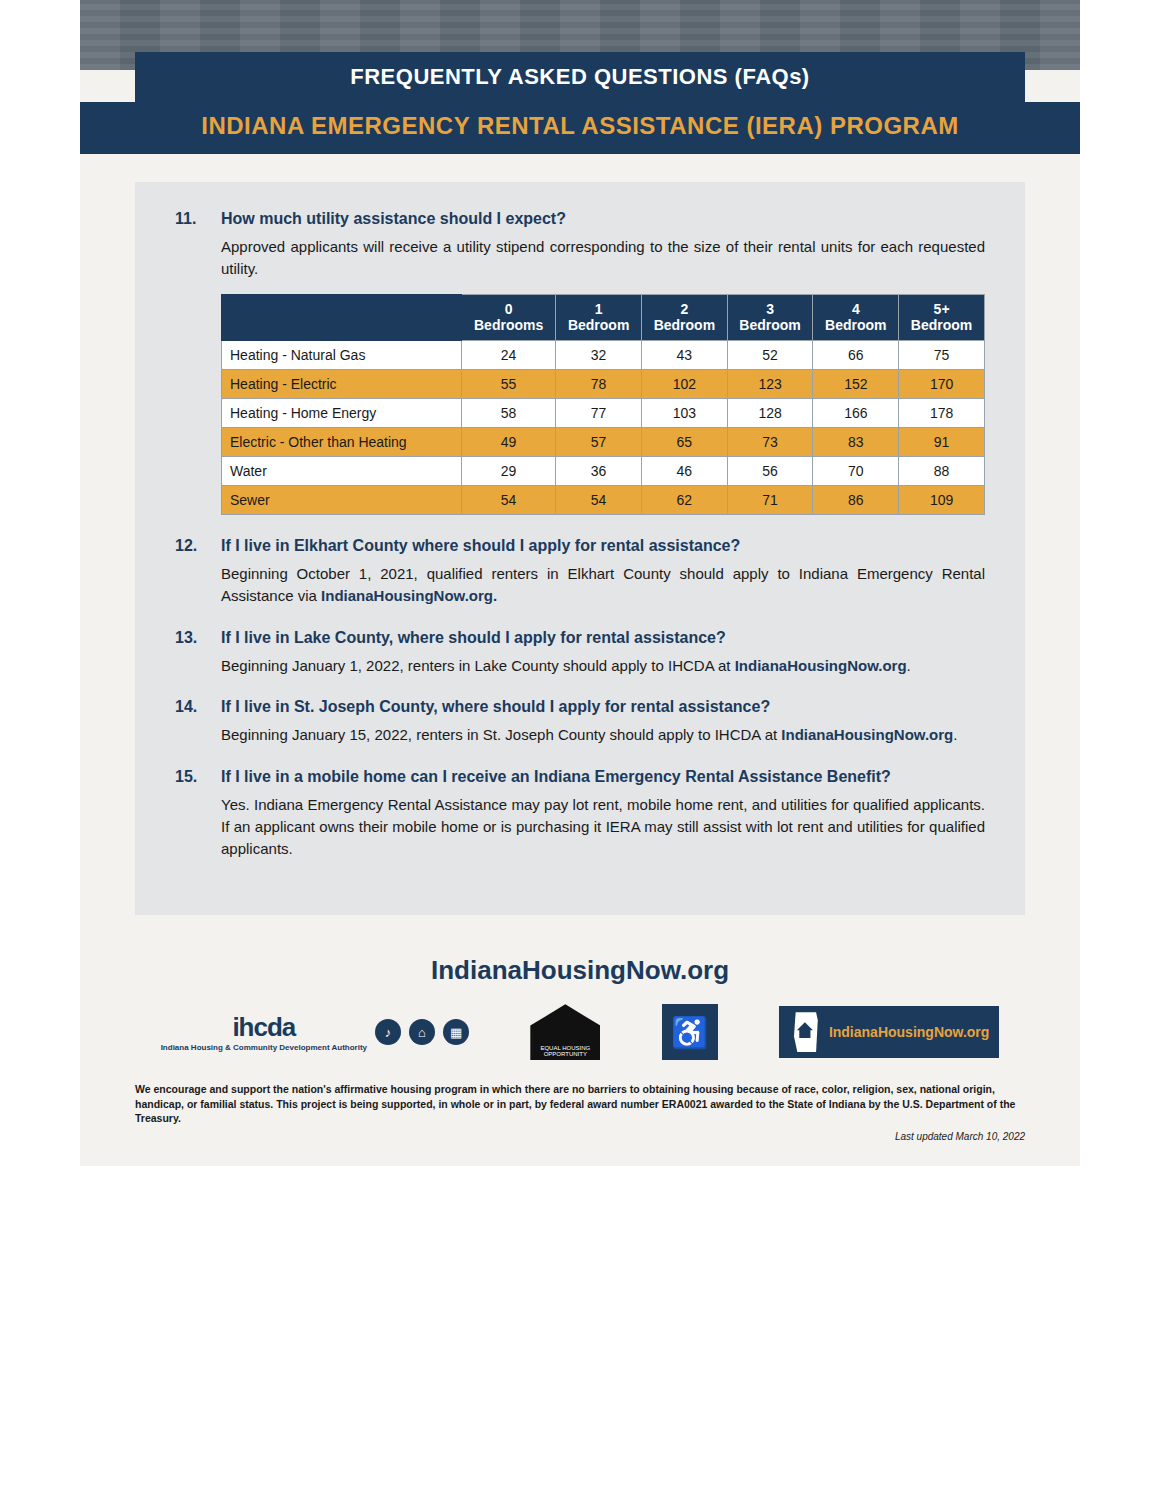FREQUENTLY ASKED QUESTIONS (FAQs)
INDIANA EMERGENCY RENTAL ASSISTANCE (IERA) PROGRAM
How much utility assistance should I expect?
Approved applicants will receive a utility stipend corresponding to the size of their rental units for each requested utility.
| | 0 Bedrooms | 1 Bedroom | 2 Bedroom | 3 Bedroom | 4 Bedroom | 5+ Bedroom |
| --- | --- | --- | --- | --- | --- | --- |
| Heating - Natural Gas | 24 | 32 | 43 | 52 | 66 | 75 |
| Heating - Electric | 55 | 78 | 102 | 123 | 152 | 170 |
| Heating - Home Energy | 58 | 77 | 103 | 128 | 166 | 178 |
| Electric - Other than Heating | 49 | 57 | 65 | 73 | 83 | 91 |
| Water | 29 | 36 | 46 | 56 | 70 | 88 |
| Sewer | 54 | 54 | 62 | 71 | 86 | 109 |
If I live in Elkhart County where should I apply for rental assistance?
Beginning October 1, 2021, qualified renters in Elkhart County should apply to Indiana Emergency Rental Assistance via IndianaHousingNow.org.
If I live in Lake County, where should I apply for rental assistance?
Beginning January 1, 2022, renters in Lake County should apply to IHCDA at IndianaHousingNow.org.
If I live in St. Joseph County, where should I apply for rental assistance?
Beginning January 15, 2022, renters in St. Joseph County should apply to IHCDA at IndianaHousingNow.org.
If I live in a mobile home can I receive an Indiana Emergency Rental Assistance Benefit?
Yes. Indiana Emergency Rental Assistance may pay lot rent, mobile home rent, and utilities for qualified applicants. If an applicant owns their mobile home or is purchasing it IERA may still assist with lot rent and utilities for qualified applicants.
IndianaHousingNow.org
ihcda Indiana Housing & Community Development Authority
♪ ⌂ ▦
EQUAL HOUSING
OPPORTUNITY
♿
IndianaHousingNow.org
We encourage and support the nation's affirmative housing program in which there are no barriers to obtaining housing because of race, color, religion, sex, national origin, handicap, or familial status. This project is being supported, in whole or in part, by federal award number ERA0021 awarded to the State of Indiana by the U.S. Department of the Treasury.
Last updated March 10, 2022